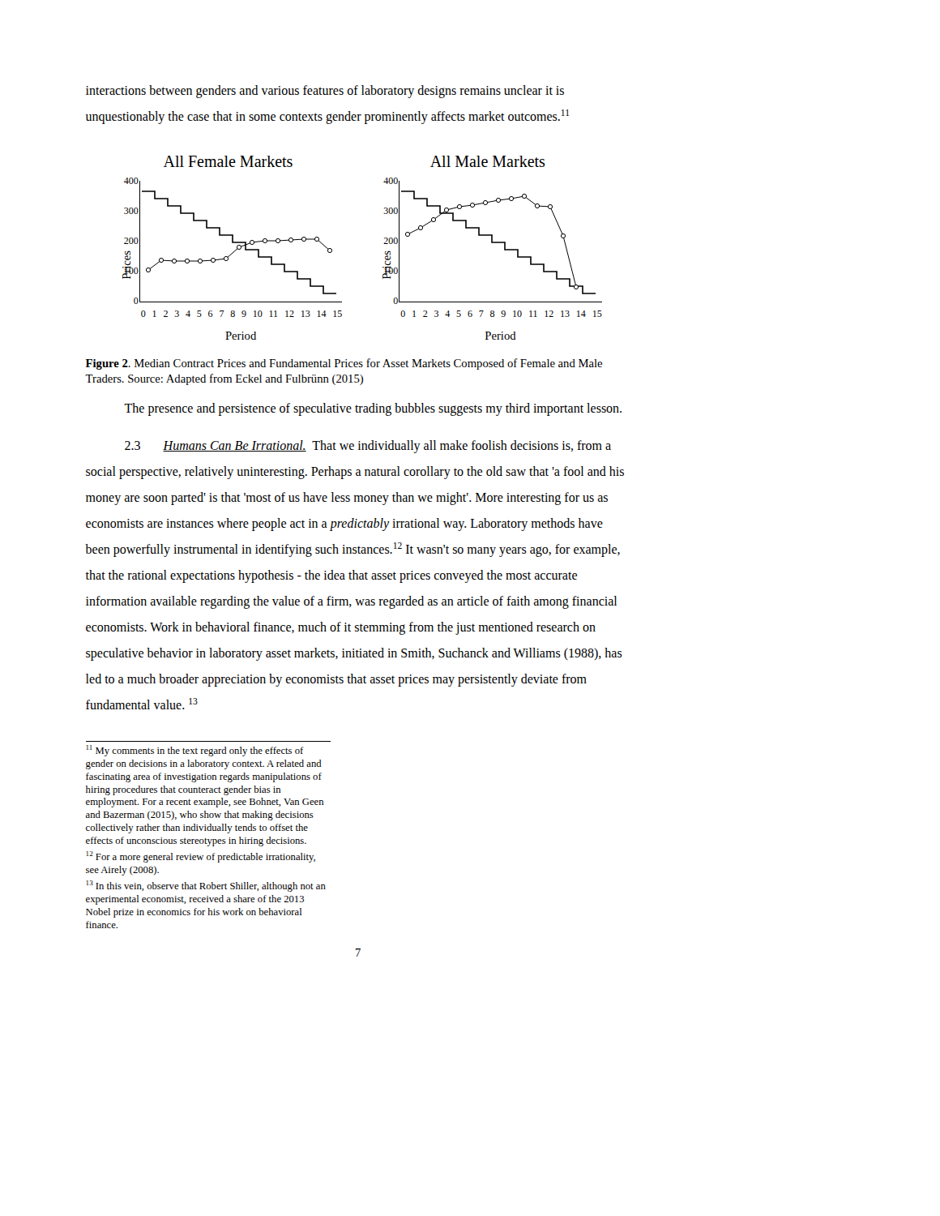interactions between genders and various features of laboratory designs remains unclear it is unquestionably the case that in some contexts gender prominently affects market outcomes.11
All Female Markets
Prices
400 300 200 100 0
0123456789101112131415
Period
All Male Markets
Prices
400 300 200 100 0
0123456789101112131415
Period
Figure 2. Median Contract Prices and Fundamental Prices for Asset Markets Composed of Female and Male Traders. Source: Adapted from Eckel and Fulbrünn (2015)
The presence and persistence of speculative trading bubbles suggests my third important lesson.
2.3 Humans Can Be Irrational. That we individually all make foolish decisions is, from a social perspective, relatively uninteresting. Perhaps a natural corollary to the old saw that 'a fool and his money are soon parted' is that 'most of us have less money than we might'. More interesting for us as economists are instances where people act in a predictably irrational way. Laboratory methods have been powerfully instrumental in identifying such instances.12 It wasn't so many years ago, for example, that the rational expectations hypothesis - the idea that asset prices conveyed the most accurate information available regarding the value of a firm, was regarded as an article of faith among financial economists. Work in behavioral finance, much of it stemming from the just mentioned research on speculative behavior in laboratory asset markets, initiated in Smith, Suchanck and Williams (1988), has led to a much broader appreciation by economists that asset prices may persistently deviate from fundamental value. 13
11 My comments in the text regard only the effects of gender on decisions in a laboratory context. A related and fascinating area of investigation regards manipulations of hiring procedures that counteract gender bias in employment. For a recent example, see Bohnet, Van Geen and Bazerman (2015), who show that making decisions collectively rather than individually tends to offset the effects of unconscious stereotypes in hiring decisions.
12 For a more general review of predictable irrationality, see Airely (2008).
13 In this vein, observe that Robert Shiller, although not an experimental economist, received a share of the 2013 Nobel prize in economics for his work on behavioral finance.
7